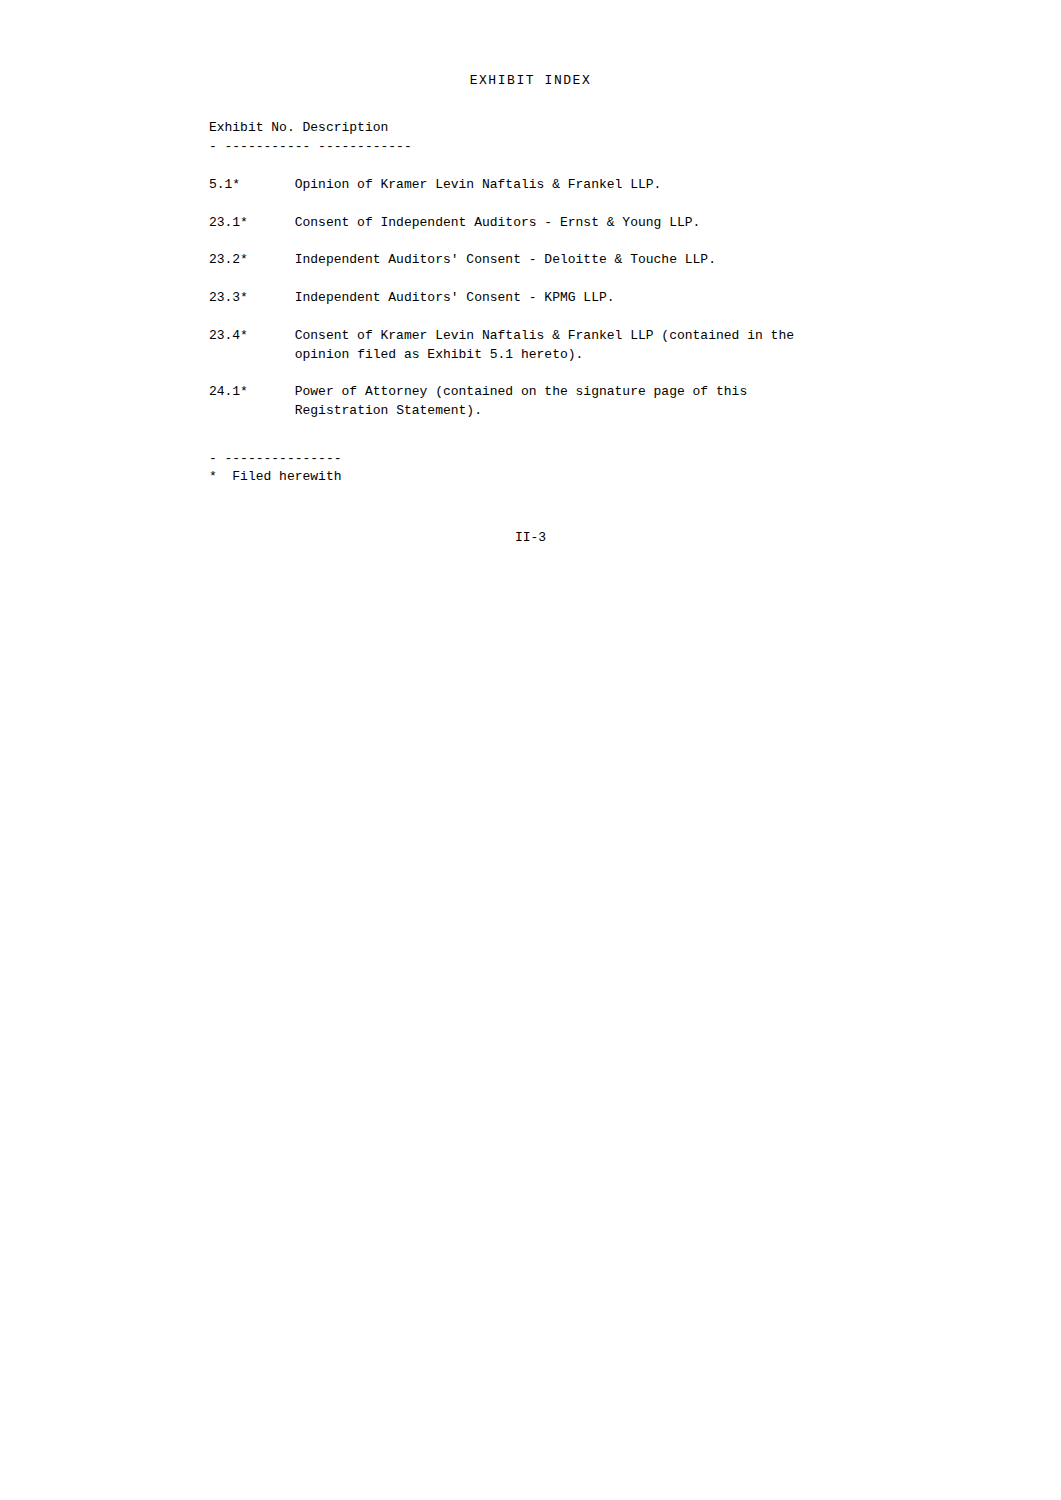EXHIBIT INDEX
Exhibit No. Description
- ----------- ------------

5.1*       Opinion of Kramer Levin Naftalis & Frankel LLP.

23.1*      Consent of Independent Auditors - Ernst & Young LLP.

23.2*      Independent Auditors' Consent - Deloitte & Touche LLP.

23.3*      Independent Auditors' Consent - KPMG LLP.

23.4*      Consent of Kramer Levin Naftalis & Frankel LLP (contained in the
           opinion filed as Exhibit 5.1 hereto).

24.1*      Power of Attorney (contained on the signature page of this
           Registration Statement).
- ---------------
*  Filed herewith
II-3